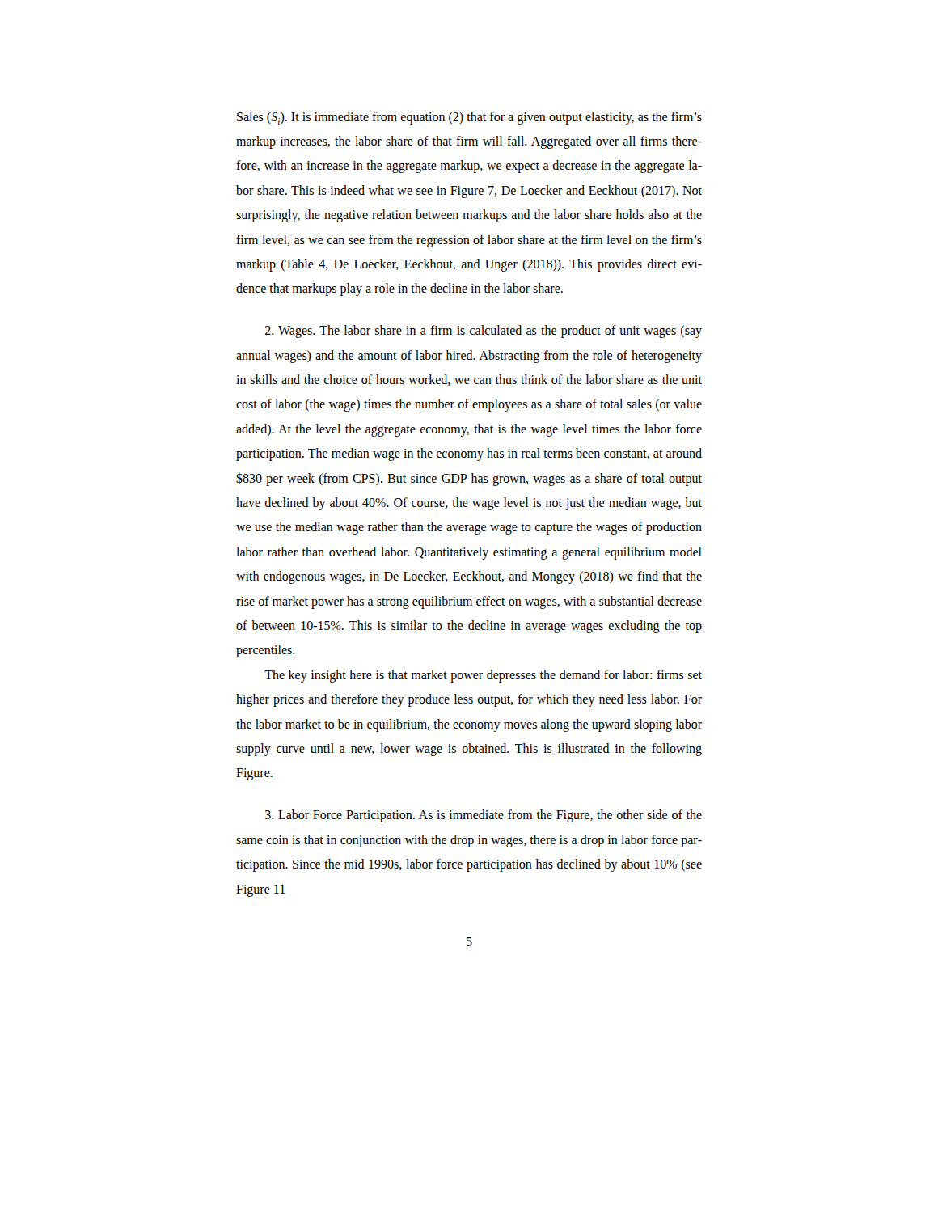Sales (Si). It is immediate from equation (2) that for a given output elasticity, as the firm’s markup increases, the labor share of that firm will fall. Aggregated over all firms therefore, with an increase in the aggregate markup, we expect a decrease in the aggregate labor share. This is indeed what we see in Figure 7, De Loecker and Eeckhout (2017). Not surprisingly, the negative relation between markups and the labor share holds also at the firm level, as we can see from the regression of labor share at the firm level on the firm’s markup (Table 4, De Loecker, Eeckhout, and Unger (2018)). This provides direct evidence that markups play a role in the decline in the labor share.
2. Wages. The labor share in a firm is calculated as the product of unit wages (say annual wages) and the amount of labor hired. Abstracting from the role of heterogeneity in skills and the choice of hours worked, we can thus think of the labor share as the unit cost of labor (the wage) times the number of employees as a share of total sales (or value added). At the level the aggregate economy, that is the wage level times the labor force participation. The median wage in the economy has in real terms been constant, at around $830 per week (from CPS). But since GDP has grown, wages as a share of total output have declined by about 40%. Of course, the wage level is not just the median wage, but we use the median wage rather than the average wage to capture the wages of production labor rather than overhead labor. Quantitatively estimating a general equilibrium model with endogenous wages, in De Loecker, Eeckhout, and Mongey (2018) we find that the rise of market power has a strong equilibrium effect on wages, with a substantial decrease of between 10-15%. This is similar to the decline in average wages excluding the top percentiles.
The key insight here is that market power depresses the demand for labor: firms set higher prices and therefore they produce less output, for which they need less labor. For the labor market to be in equilibrium, the economy moves along the upward sloping labor supply curve until a new, lower wage is obtained. This is illustrated in the following Figure.
3. Labor Force Participation. As is immediate from the Figure, the other side of the same coin is that in conjunction with the drop in wages, there is a drop in labor force participation. Since the mid 1990s, labor force participation has declined by about 10% (see Figure 11
5